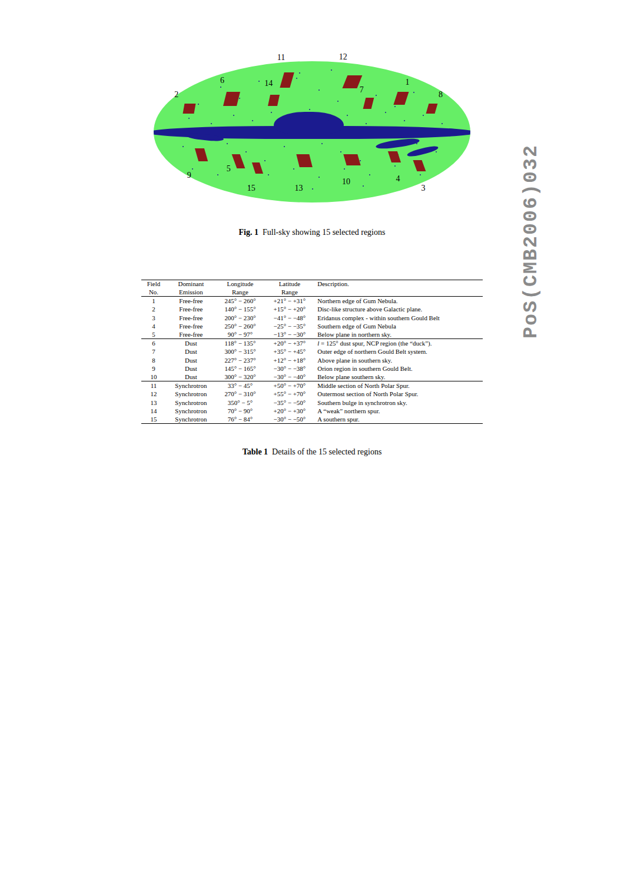PoS(CMB2006)032
11
12
6
14
2
1
7
8
9
5
15
13
10
4
3
Fig. 1 Full-sky showing 15 selected regions
| Field | Dominant | Longitude | Latitude | Description. |
| --- | --- | --- | --- | --- |
| No. | Emission | Range | Range | |
| 1 | Free-free | 245° − 260° | +21° − +31° | Northern edge of Gum Nebula. |
| 2 | Free-free | 140° − 155° | +15° − +20° | Disc-like structure above Galactic plane. |
| 3 | Free-free | 200° − 230° | −41° − −48° | Eridanus complex - within southern Gould Belt |
| 4 | Free-free | 250° − 260° | −25° − −35° | Southern edge of Gum Nebula |
| 5 | Free-free | 90° − 97° | −13° − −30° | Below plane in northern sky. |
| 6 | Dust | 118° − 135° | +20° − +37° | l = 125° dust spur, NCP region (the “duck”). |
| 7 | Dust | 300° − 315° | +35° − +45° | Outer edge of northern Gould Belt system. |
| 8 | Dust | 227° − 237° | +12° − +18° | Above plane in southern sky. |
| 9 | Dust | 145° − 165° | −30° − −38° | Orion region in southern Gould Belt. |
| 10 | Dust | 300° − 320° | −30° − −40° | Below plane southern sky. |
| 11 | Synchrotron | 33° − 45° | +50° − +70° | Middle section of North Polar Spur. |
| 12 | Synchrotron | 270° − 310° | +55° − +70° | Outermost section of North Polar Spur. |
| 13 | Synchrotron | 350° − 5° | −35° − −50° | Southern bulge in synchrotron sky. |
| 14 | Synchrotron | 70° − 90° | +20° − +30° | A “weak” northern spur. |
| 15 | Synchrotron | 76° − 84° | −30° − −50° | A southern spur. |
Table 1 Details of the 15 selected regions